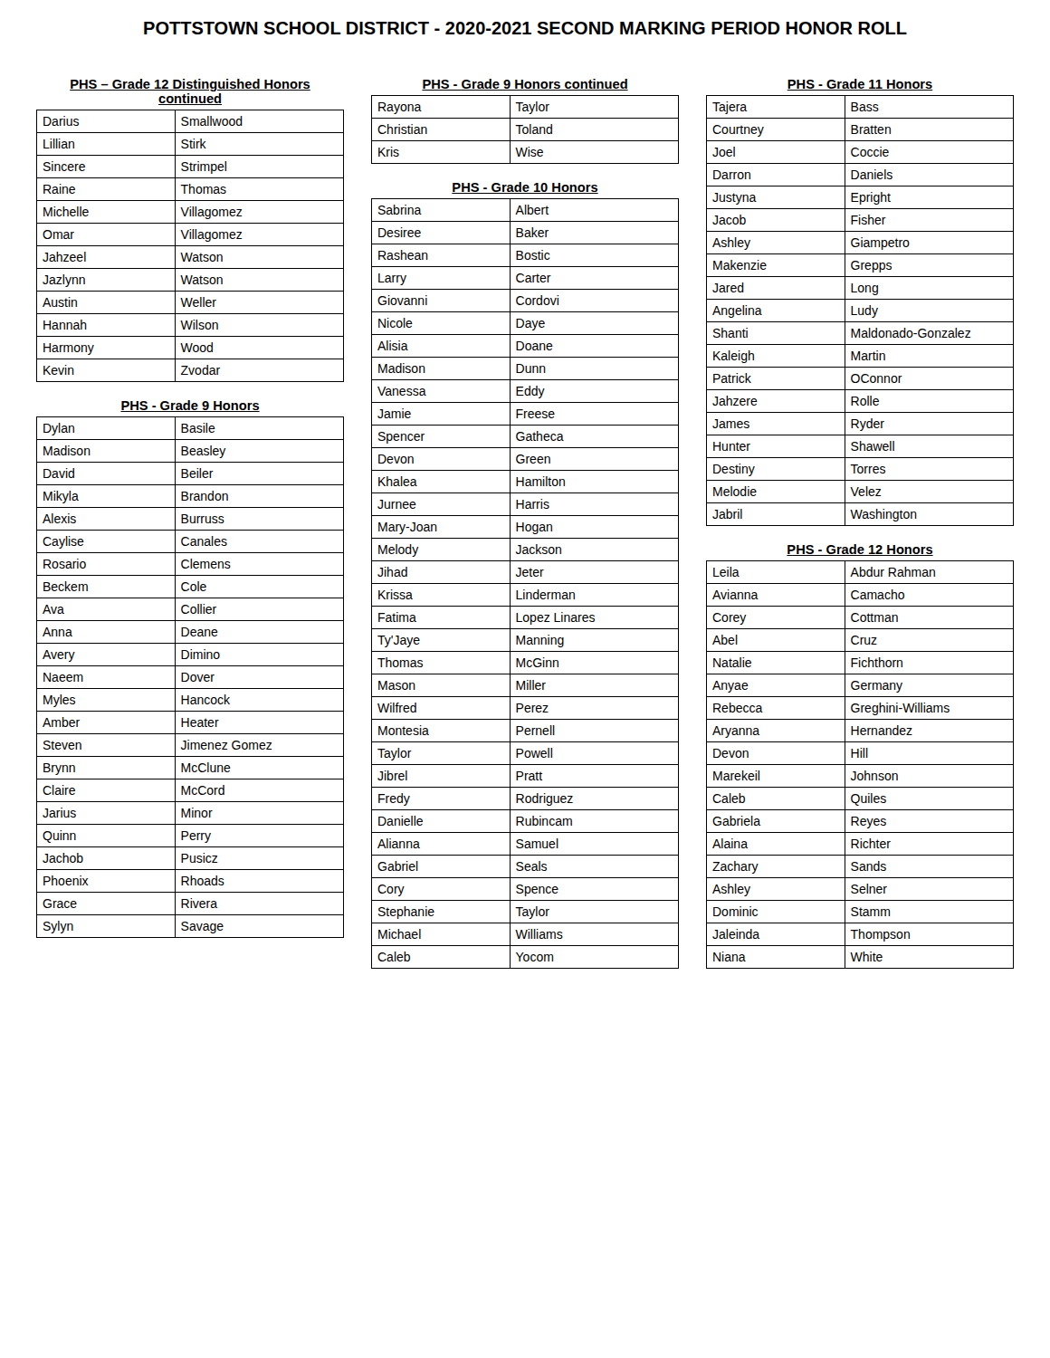POTTSTOWN SCHOOL DISTRICT - 2020-2021 SECOND MARKING PERIOD HONOR ROLL
PHS – Grade 12 Distinguished Honorscontinued
| Darius | Smallwood |
| Lillian | Stirk |
| Sincere | Strimpel |
| Raine | Thomas |
| Michelle | Villagomez |
| Omar | Villagomez |
| Jahzeel | Watson |
| Jazlynn | Watson |
| Austin | Weller |
| Hannah | Wilson |
| Harmony | Wood |
| Kevin | Zvodar |
PHS - Grade 9 Honors
| Dylan | Basile |
| Madison | Beasley |
| David | Beiler |
| Mikyla | Brandon |
| Alexis | Burruss |
| Caylise | Canales |
| Rosario | Clemens |
| Beckem | Cole |
| Ava | Collier |
| Anna | Deane |
| Avery | Dimino |
| Naeem | Dover |
| Myles | Hancock |
| Amber | Heater |
| Steven | Jimenez Gomez |
| Brynn | McClune |
| Claire | McCord |
| Jarius | Minor |
| Quinn | Perry |
| Jachob | Pusicz |
| Phoenix | Rhoads |
| Grace | Rivera |
| Sylyn | Savage |
PHS - Grade 9 Honors continued
| Rayona | Taylor |
| Christian | Toland |
| Kris | Wise |
PHS - Grade 10 Honors
| Sabrina | Albert |
| Desiree | Baker |
| Rashean | Bostic |
| Larry | Carter |
| Giovanni | Cordovi |
| Nicole | Daye |
| Alisia | Doane |
| Madison | Dunn |
| Vanessa | Eddy |
| Jamie | Freese |
| Spencer | Gatheca |
| Devon | Green |
| Khalea | Hamilton |
| Jurnee | Harris |
| Mary-Joan | Hogan |
| Melody | Jackson |
| Jihad | Jeter |
| Krissa | Linderman |
| Fatima | Lopez Linares |
| Ty'Jaye | Manning |
| Thomas | McGinn |
| Mason | Miller |
| Wilfred | Perez |
| Montesia | Pernell |
| Taylor | Powell |
| Jibrel | Pratt |
| Fredy | Rodriguez |
| Danielle | Rubincam |
| Alianna | Samuel |
| Gabriel | Seals |
| Cory | Spence |
| Stephanie | Taylor |
| Michael | Williams |
| Caleb | Yocom |
PHS - Grade 11 Honors
| Tajera | Bass |
| Courtney | Bratten |
| Joel | Coccie |
| Darron | Daniels |
| Justyna | Epright |
| Jacob | Fisher |
| Ashley | Giampetro |
| Makenzie | Grepps |
| Jared | Long |
| Angelina | Ludy |
| Shanti | Maldonado-Gonzalez |
| Kaleigh | Martin |
| Patrick | OConnor |
| Jahzere | Rolle |
| James | Ryder |
| Hunter | Shawell |
| Destiny | Torres |
| Melodie | Velez |
| Jabril | Washington |
PHS - Grade 12 Honors
| Leila | Abdur Rahman |
| Avianna | Camacho |
| Corey | Cottman |
| Abel | Cruz |
| Natalie | Fichthorn |
| Anyae | Germany |
| Rebecca | Greghini-Williams |
| Aryanna | Hernandez |
| Devon | Hill |
| Marekeil | Johnson |
| Caleb | Quiles |
| Gabriela | Reyes |
| Alaina | Richter |
| Zachary | Sands |
| Ashley | Selner |
| Dominic | Stamm |
| Jaleinda | Thompson |
| Niana | White |